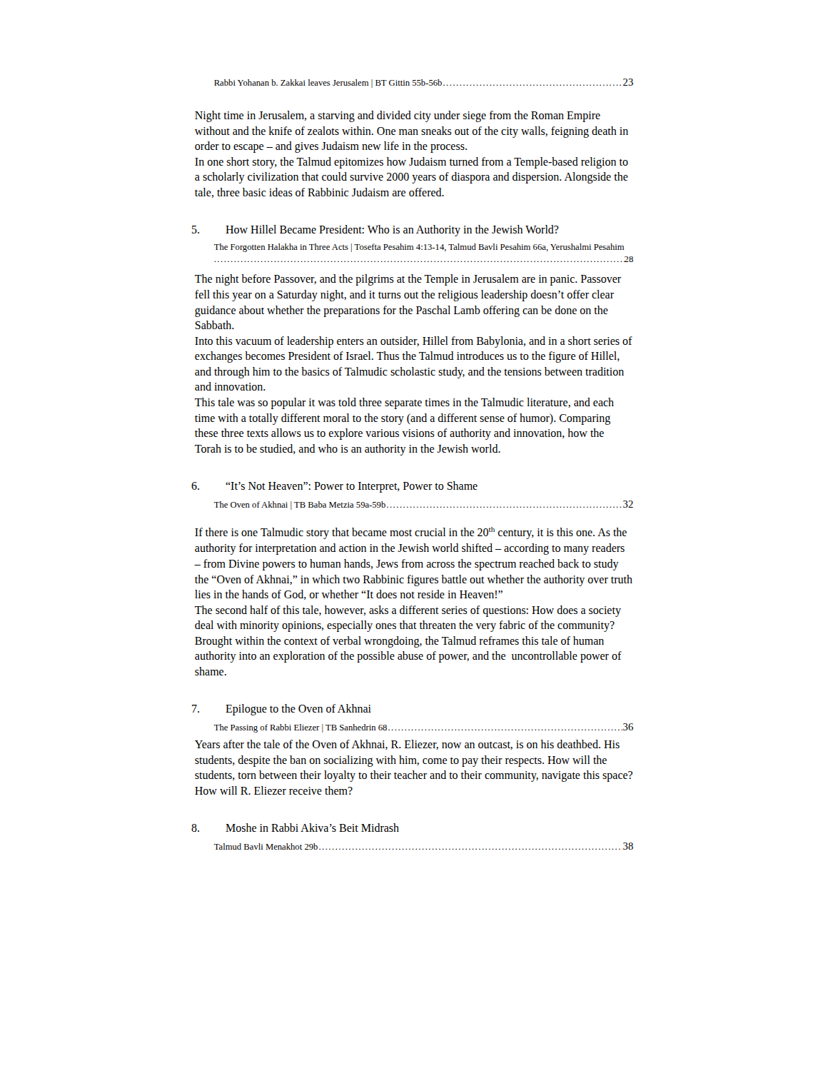Rabbi Yohanan b. Zakkai leaves Jerusalem | BT Gittin 55b-56b ..................................................................................... 23
Night time in Jerusalem, a starving and divided city under siege from the Roman Empire without and the knife of zealots within. One man sneaks out of the city walls, feigning death in order to escape – and gives Judaism new life in the process.
In one short story, the Talmud epitomizes how Judaism turned from a Temple-based religion to a scholarly civilization that could survive 2000 years of diaspora and dispersion. Alongside the tale, three basic ideas of Rabbinic Judaism are offered.
5. How Hillel Became President: Who is an Authority in the Jewish World?
The Forgotten Halakha in Three Acts | Tosefta Pesahim 4:13-14, Talmud Bavli Pesahim 66a, Yerushalmi Pesahim
....................................................................................................................................................................... 28
The night before Passover, and the pilgrims at the Temple in Jerusalem are in panic. Passover fell this year on a Saturday night, and it turns out the religious leadership doesn’t offer clear guidance about whether the preparations for the Paschal Lamb offering can be done on the Sabbath.
Into this vacuum of leadership enters an outsider, Hillel from Babylonia, and in a short series of exchanges becomes President of Israel. Thus the Talmud introduces us to the figure of Hillel, and through him to the basics of Talmudic scholastic study, and the tensions between tradition and innovation.
This tale was so popular it was told three separate times in the Talmudic literature, and each time with a totally different moral to the story (and a different sense of humor). Comparing these three texts allows us to explore various visions of authority and innovation, how the Torah is to be studied, and who is an authority in the Jewish world.
6.“It’s Not Heaven”: Power to Interpret, Power to Shame
The Oven of Akhnai | TB Baba Metzia 59a-59b ................................................................................................. 32
If there is one Talmudic story that became most crucial in the 20th century, it is this one. As the authority for interpretation and action in the Jewish world shifted – according to many readers – from Divine powers to human hands, Jews from across the spectrum reached back to study the “Oven of Akhnai,” in which two Rabbinic figures battle out whether the authority over truth lies in the hands of God, or whether “It does not reside in Heaven!”
The second half of this tale, however, asks a different series of questions: How does a society deal with minority opinions, especially ones that threaten the very fabric of the community? Brought within the context of verbal wrongdoing, the Talmud reframes this tale of human authority into an exploration of the possible abuse of power, and the uncontrollable power of shame.
7. Epilogue to the Oven of Akhnai
The Passing of Rabbi Eliezer | TB Sanhedrin 68 .............................................................................................. 36
Years after the tale of the Oven of Akhnai, R. Eliezer, now an outcast, is on his deathbed. His students, despite the ban on socializing with him, come to pay their respects. How will the students, torn between their loyalty to their teacher and to their community, navigate this space? How will R. Eliezer receive them?
8. Moshe in Rabbi Akiva’s Beit Midrash
Talmud Bavli Menakhot 29b ............................................................................................................................. 38